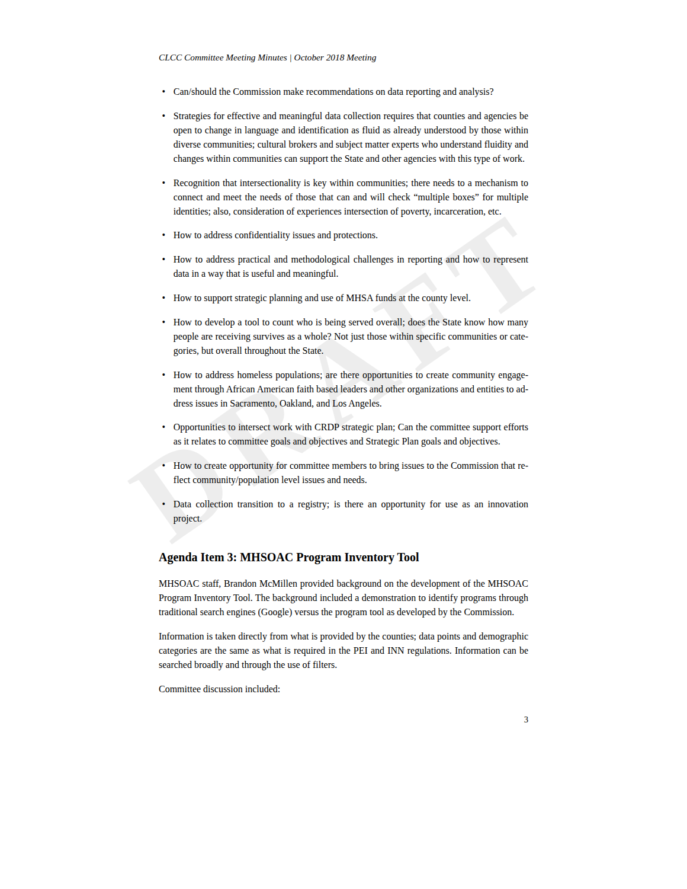DRAFT
CLCC Committee Meeting Minutes | October 2018 Meeting
Can/should the Commission make recommendations on data reporting and analysis?
Strategies for effective and meaningful data collection requires that counties and agencies be open to change in language and identification as fluid as already understood by those within diverse communities; cultural brokers and subject matter experts who understand fluidity and changes within communities can support the State and other agencies with this type of work.
Recognition that intersectionality is key within communities; there needs to a mechanism to connect and meet the needs of those that can and will check “multiple boxes” for multiple identities; also, consideration of experiences intersection of poverty, incarceration, etc.
How to address confidentiality issues and protections.
How to address practical and methodological challenges in reporting and how to represent data in a way that is useful and meaningful.
How to support strategic planning and use of MHSA funds at the county level.
How to develop a tool to count who is being served overall; does the State know how many people are receiving survives as a whole? Not just those within specific communities or categories, but overall throughout the State.
How to address homeless populations; are there opportunities to create community engagement through African American faith based leaders and other organizations and entities to address issues in Sacramento, Oakland, and Los Angeles.
Opportunities to intersect work with CRDP strategic plan; Can the committee support efforts as it relates to committee goals and objectives and Strategic Plan goals and objectives.
How to create opportunity for committee members to bring issues to the Commission that reflect community/population level issues and needs.
Data collection transition to a registry; is there an opportunity for use as an innovation project.
Agenda Item 3: MHSOAC Program Inventory Tool
MHSOAC staff, Brandon McMillen provided background on the development of the MHSOAC Program Inventory Tool. The background included a demonstration to identify programs through traditional search engines (Google) versus the program tool as developed by the Commission.
Information is taken directly from what is provided by the counties; data points and demographic categories are the same as what is required in the PEI and INN regulations. Information can be searched broadly and through the use of filters.
Committee discussion included:
3